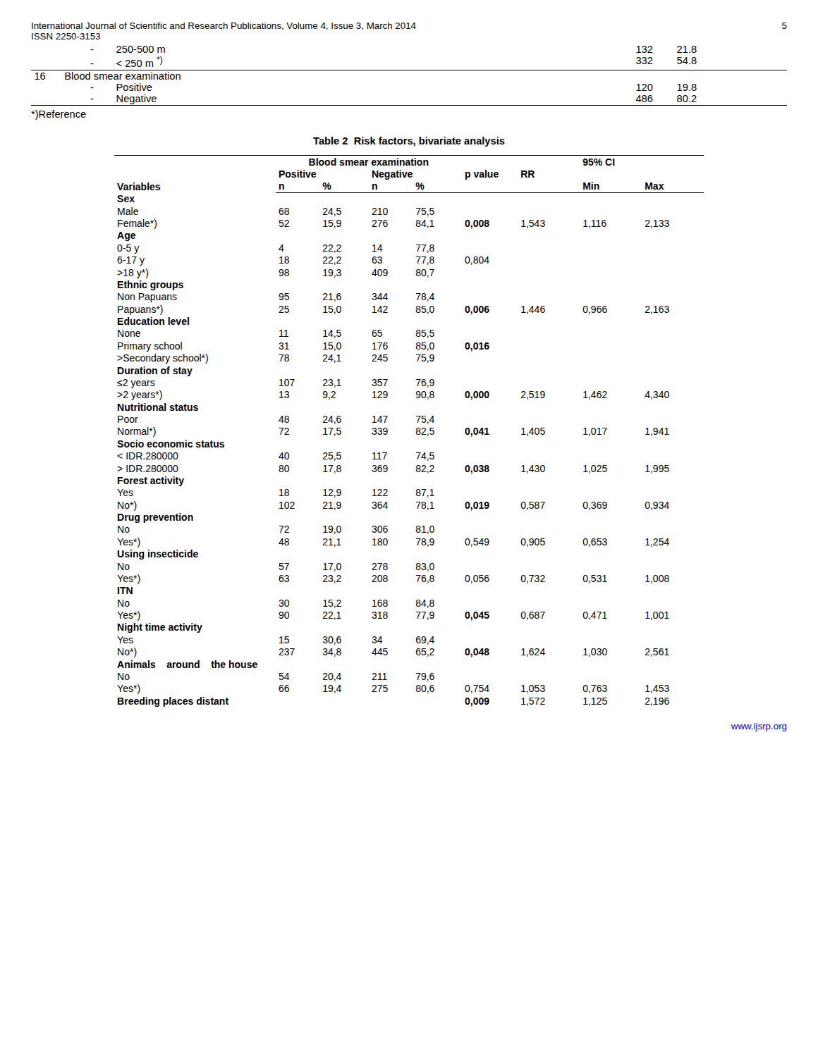International Journal of Scientific and Research Publications, Volume 4, Issue 3, March 2014
ISSN 2250-3153
5
| | - 250-500 m | 132 | 21.8 |
| | - < 250 m *) | 332 | 54.8 |
| 16 | Blood smear examination | | |
| | - Positive | 120 | 19.8 |
| | - Negative | 486 | 80.2 |
*)Reference
Table 2 Risk factors, bivariate analysis
| Variables | Blood smear examination | p value | RR | 95% CI |
| --- | --- | --- | --- | --- |
| Positive | Negative | | |
| n | % | n | % | | | Min | Max |
| Sex | | | | | | | | |
| Male | 68 | 24,5 | 210 | 75,5 | 0,008 | 1,543 | 1,116 | 2,133 |
| Female*) | 52 | 15,9 | 276 | 84,1 |
| Age | | | | | | | | |
| 0-5 y | 4 | 22,2 | 14 | 77,8 | 0,804 | | | |
| 6-17 y | 18 | 22,2 | 63 | 77,8 | | | |
| >18 y*) | 98 | 19,3 | 409 | 80,7 | | | | |
| Ethnic groups | | | | | | | | |
| Non Papuans | 95 | 21,6 | 344 | 78,4 | 0,006 | 1,446 | 0,966 | 2,163 |
| Papuans*) | 25 | 15,0 | 142 | 85,0 |
| Education level | | | | | | | | |
| None | 11 | 14,5 | 65 | 85,5 | 0,016 | | | |
| Primary school | 31 | 15,0 | 176 | 85,0 | | | |
| >Secondary school*) | 78 | 24,1 | 245 | 75,9 | | | | |
| Duration of stay | | | | | | | | |
| ≤2 years | 107 | 23,1 | 357 | 76,9 | 0,000 | 2,519 | 1,462 | 4,340 |
| >2 years*) | 13 | 9,2 | 129 | 90,8 |
| Nutritional status | | | | | | | | |
| Poor | 48 | 24,6 | 147 | 75,4 | 0,041 | 1,405 | 1,017 | 1,941 |
| Normal*) | 72 | 17,5 | 339 | 82,5 |
| Socio economic status | | | | | | | | |
| < IDR.280000 | 40 | 25,5 | 117 | 74,5 | 0,038 | 1,430 | 1,025 | 1,995 |
| > IDR.280000 | 80 | 17,8 | 369 | 82,2 |
| Forest activity | | | | | | | | |
| Yes | 18 | 12,9 | 122 | 87,1 | 0,019 | 0,587 | 0,369 | 0,934 |
| No*) | 102 | 21,9 | 364 | 78,1 |
| Drug prevention | | | | | | | | |
| No | 72 | 19,0 | 306 | 81,0 | 0,549 | 0,905 | 0,653 | 1,254 |
| Yes*) | 48 | 21,1 | 180 | 78,9 |
| Using insecticide | | | | | | | | |
| No | 57 | 17,0 | 278 | 83,0 | 0,056 | 0,732 | 0,531 | 1,008 |
| Yes*) | 63 | 23,2 | 208 | 76,8 |
| ITN | | | | | | | | |
| No | 30 | 15,2 | 168 | 84,8 | 0,045 | 0,687 | 0,471 | 1,001 |
| Yes*) | 90 | 22,1 | 318 | 77,9 |
| Night time activity | | | | | | | | |
| Yes | 15 | 30,6 | 34 | 69,4 | 0,048 | 1,624 | 1,030 | 2,561 |
| No*) | 237 | 34,8 | 445 | 65,2 |
| Animals around the house | | | | | 0,754 | 1,053 | 0,763 | 1,453 |
| No | 54 | 20,4 | 211 | 79,6 |
| Yes*) | 66 | 19,4 | 275 | 80,6 |
| Breeding places distant | | | | | 0,009 | 1,572 | 1,125 | 2,196 |
www.ijsrp.org